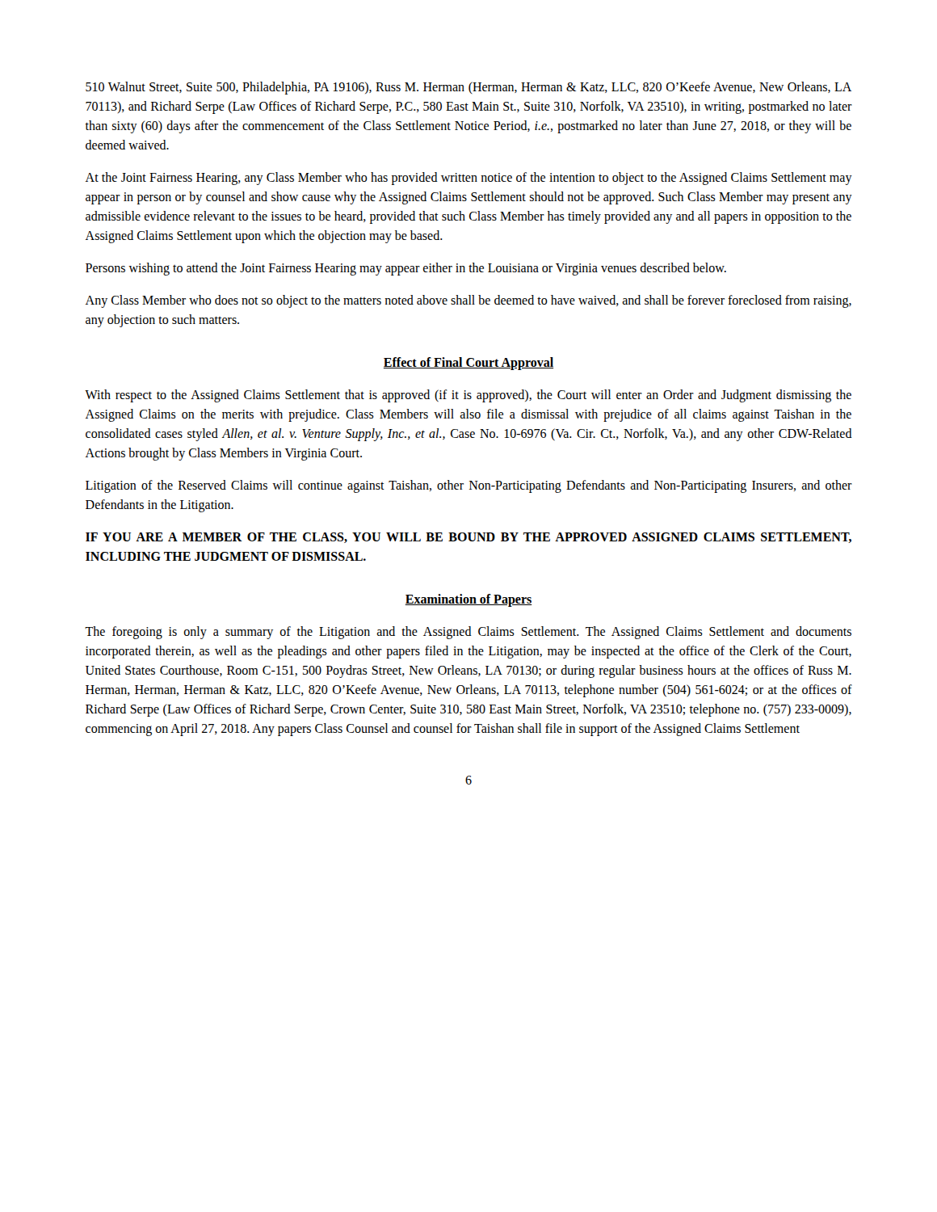510 Walnut Street, Suite 500, Philadelphia, PA 19106), Russ M. Herman (Herman, Herman & Katz, LLC, 820 O’Keefe Avenue, New Orleans, LA 70113), and Richard Serpe (Law Offices of Richard Serpe, P.C., 580 East Main St., Suite 310, Norfolk, VA 23510), in writing, postmarked no later than sixty (60) days after the commencement of the Class Settlement Notice Period, i.e., postmarked no later than June 27, 2018, or they will be deemed waived.
At the Joint Fairness Hearing, any Class Member who has provided written notice of the intention to object to the Assigned Claims Settlement may appear in person or by counsel and show cause why the Assigned Claims Settlement should not be approved. Such Class Member may present any admissible evidence relevant to the issues to be heard, provided that such Class Member has timely provided any and all papers in opposition to the Assigned Claims Settlement upon which the objection may be based.
Persons wishing to attend the Joint Fairness Hearing may appear either in the Louisiana or Virginia venues described below.
Any Class Member who does not so object to the matters noted above shall be deemed to have waived, and shall be forever foreclosed from raising, any objection to such matters.
Effect of Final Court Approval
With respect to the Assigned Claims Settlement that is approved (if it is approved), the Court will enter an Order and Judgment dismissing the Assigned Claims on the merits with prejudice. Class Members will also file a dismissal with prejudice of all claims against Taishan in the consolidated cases styled Allen, et al. v. Venture Supply, Inc., et al., Case No. 10-6976 (Va. Cir. Ct., Norfolk, Va.), and any other CDW-Related Actions brought by Class Members in Virginia Court.
Litigation of the Reserved Claims will continue against Taishan, other Non-Participating Defendants and Non-Participating Insurers, and other Defendants in the Litigation.
IF YOU ARE A MEMBER OF THE CLASS, YOU WILL BE BOUND BY THE APPROVED ASSIGNED CLAIMS SETTLEMENT, INCLUDING THE JUDGMENT OF DISMISSAL.
Examination of Papers
The foregoing is only a summary of the Litigation and the Assigned Claims Settlement. The Assigned Claims Settlement and documents incorporated therein, as well as the pleadings and other papers filed in the Litigation, may be inspected at the office of the Clerk of the Court, United States Courthouse, Room C-151, 500 Poydras Street, New Orleans, LA 70130; or during regular business hours at the offices of Russ M. Herman, Herman, Herman & Katz, LLC, 820 O’Keefe Avenue, New Orleans, LA 70113, telephone number (504) 561-6024; or at the offices of Richard Serpe (Law Offices of Richard Serpe, Crown Center, Suite 310, 580 East Main Street, Norfolk, VA 23510; telephone no. (757) 233-0009), commencing on April 27, 2018. Any papers Class Counsel and counsel for Taishan shall file in support of the Assigned Claims Settlement
6